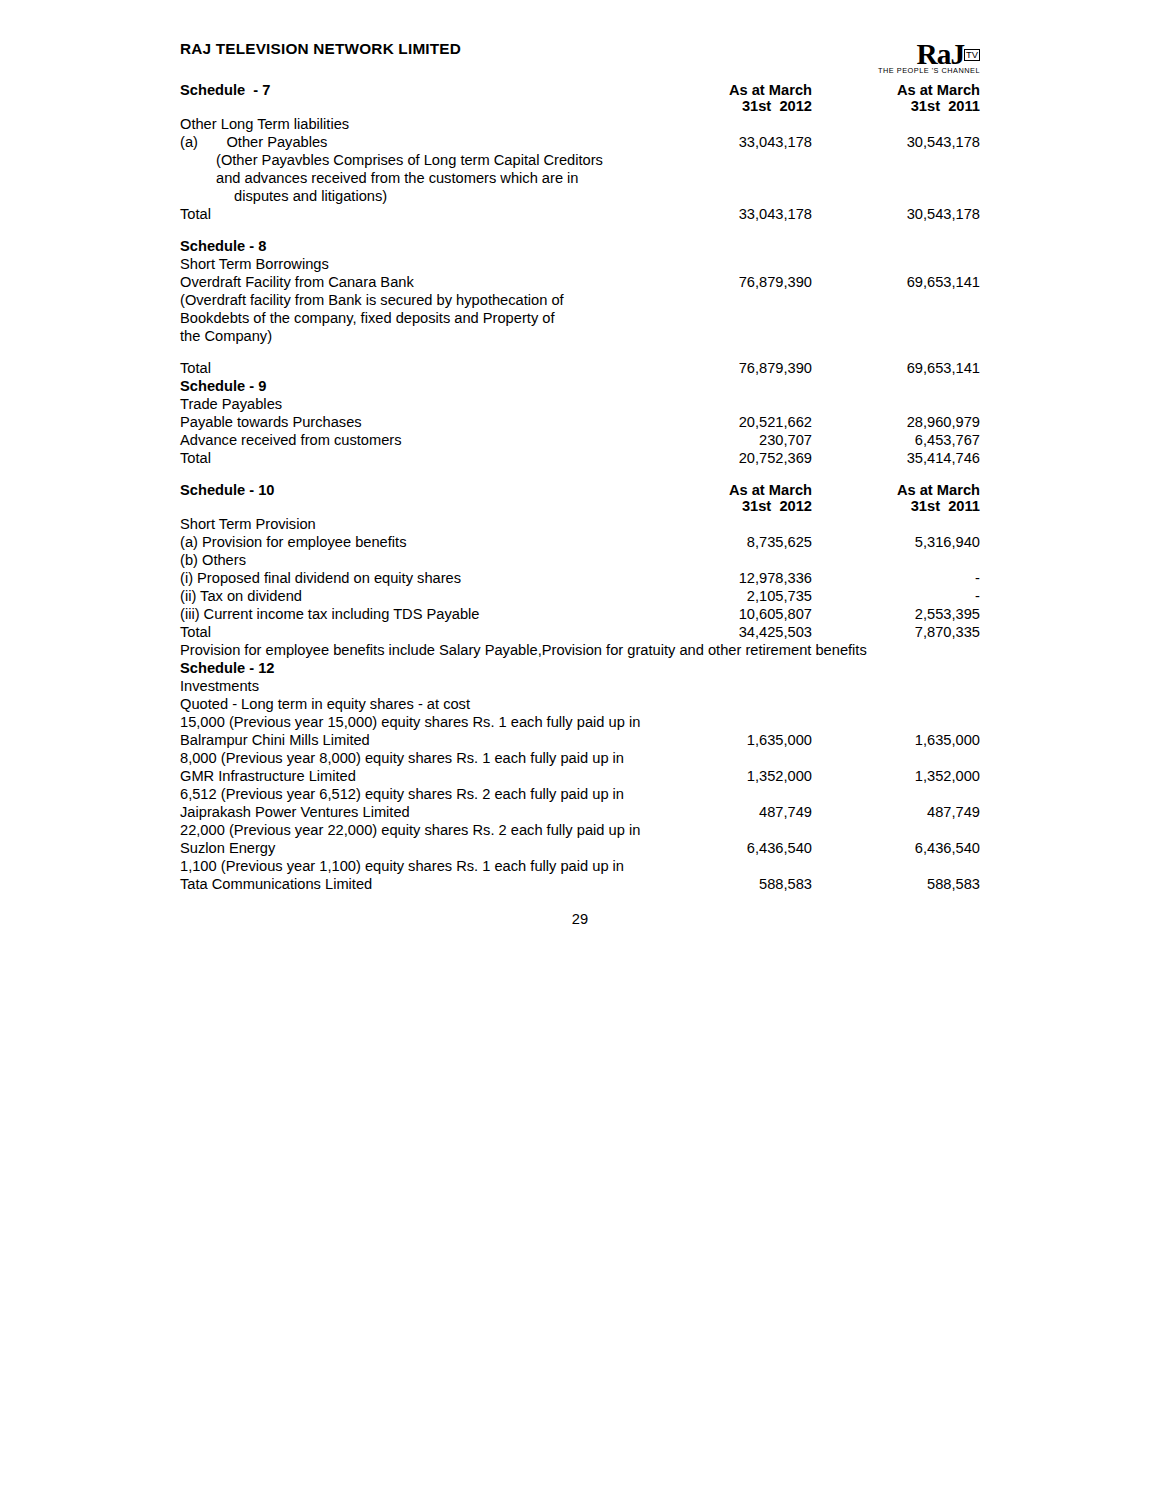RAJ TELEVISION NETWORK LIMITED
RaJ TV
THE PEOPLE 'S CHANNEL
| Schedule - 7 | As at March 31st 2012 | As at March 31st 2011 |
| Other Long Term liabilities | | |
| (a) Other Payables | 33,043,178 | 30,543,178 |
| (Other Payavbles Comprises of Long term Capital Creditors | | |
| and advances received from the customers which are in | | |
| disputes and litigations) | | |
| Total | 33,043,178 | 30,543,178 |
| Schedule - 8 | | |
| Short Term Borrowings | | |
| Overdraft Facility from Canara Bank | 76,879,390 | 69,653,141 |
| (Overdraft facility from Bank is secured by hypothecation of | | |
| Bookdebts of the company, fixed deposits and Property of | | |
| the Company) | | |
| Total | 76,879,390 | 69,653,141 |
| Schedule - 9 | | |
| Trade Payables | | |
| Payable towards Purchases | 20,521,662 | 28,960,979 |
| Advance received from customers | 230,707 | 6,453,767 |
| Total | 20,752,369 | 35,414,746 |
| Schedule - 10 | As at March 31st 2012 | As at March 31st 2011 |
| Short Term Provision | | |
| (a) Provision for employee benefits | 8,735,625 | 5,316,940 |
| (b) Others | | |
| (i) Proposed final dividend on equity shares | 12,978,336 | - |
| (ii) Tax on dividend | 2,105,735 | - |
| (iii) Current income tax including TDS Payable | 10,605,807 | 2,553,395 |
| Total | 34,425,503 | 7,870,335 |
| Provision for employee benefits include Salary Payable,Provision for gratuity and other retirement benefits |
| Schedule - 12 | | |
| Investments | | |
| Quoted - Long term in equity shares - at cost | | |
| 15,000 (Previous year 15,000) equity shares Rs. 1 each fully paid up in | | |
| Balrampur Chini Mills Limited | 1,635,000 | 1,635,000 |
| 8,000 (Previous year 8,000) equity shares Rs. 1 each fully paid up in | | |
| GMR Infrastructure Limited | 1,352,000 | 1,352,000 |
| 6,512 (Previous year 6,512) equity shares Rs. 2 each fully paid up in | | |
| Jaiprakash Power Ventures Limited | 487,749 | 487,749 |
| 22,000 (Previous year 22,000) equity shares Rs. 2 each fully paid up in | | |
| Suzlon Energy | 6,436,540 | 6,436,540 |
| 1,100 (Previous year 1,100) equity shares Rs. 1 each fully paid up in | | |
| Tata Communications Limited | 588,583 | 588,583 |
29